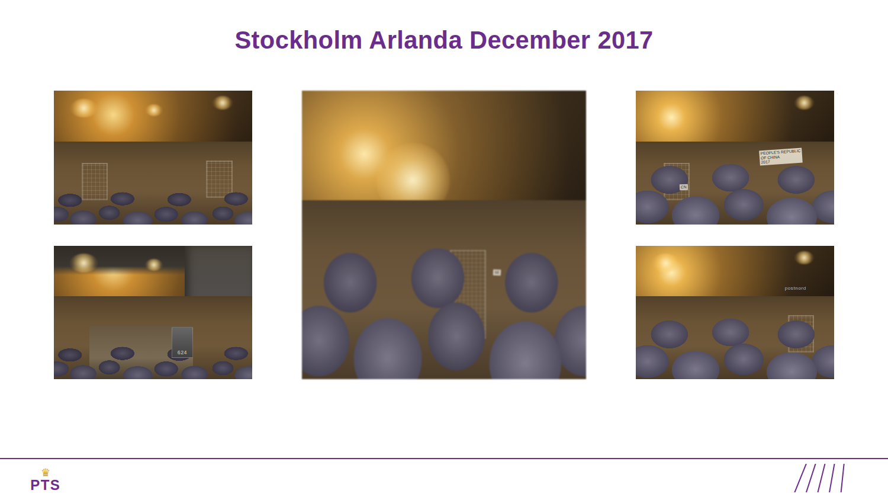Stockholm Arlanda December 2017
SE
PEOPLE'S REPUBLIC
OF CHINA
2017
CN
624
postnord
♛ PTS